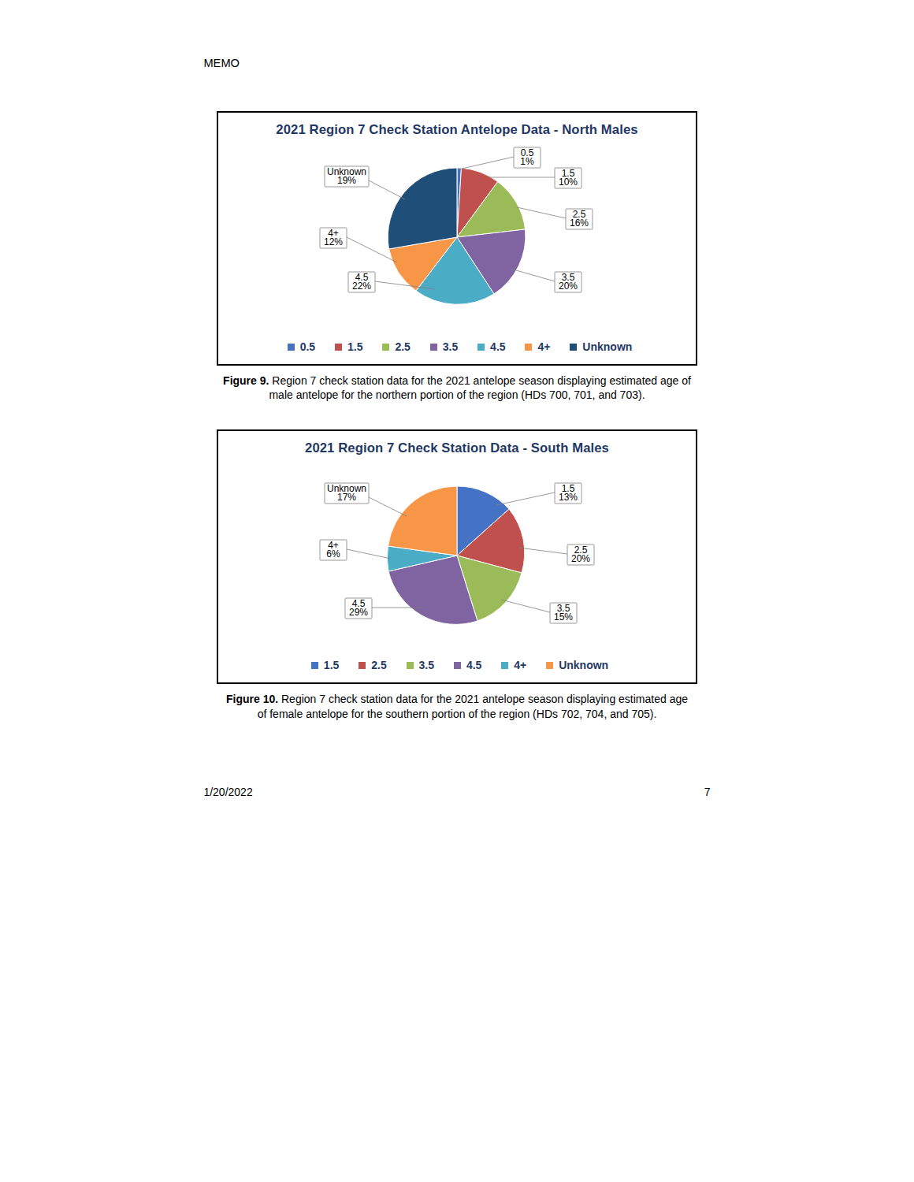MEMO
2021 Region 7 Check Station Antelope Data - North Males
0.5 1% 1.5 10% 2.5 16% 3.5 20% 4.5 22% 4+ 12% Unknown 19%
0.5 1.5 2.5 3.5 4.5 4+ Unknown
Figure 9. Region 7 check station data for the 2021 antelope season displaying estimated age of male antelope for the northern portion of the region (HDs 700, 701, and 703).
2021 Region 7 Check Station Data - South Males
1.5 13% 2.5 20% 3.5 15% 4.5 29% 4+ 6% Unknown 17%
1.5 2.5 3.5 4.5 4+ Unknown
Figure 10. Region 7 check station data for the 2021 antelope season displaying estimated age of female antelope for the southern portion of the region (HDs 702, 704, and 705).
1/20/2022
7